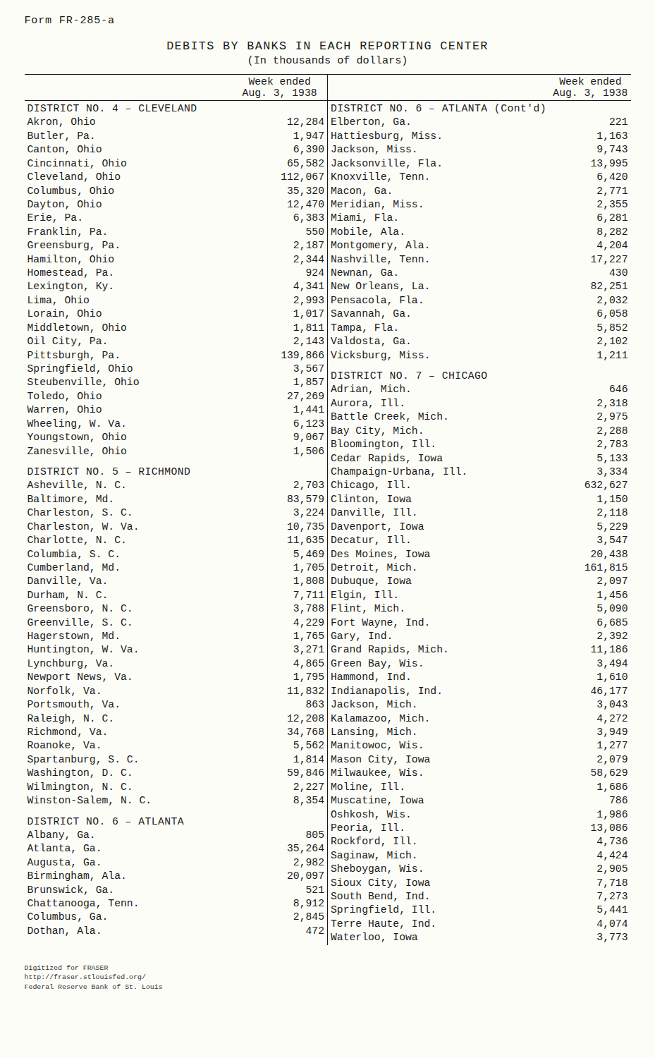Form FR‑285‑a
Debits by Banks in Each Reporting Center
(In thousands of dollars)
| / / Week ended Aug. 3, 1938 / / --- / --- / / DISTRICT NO. 4 – CLEVELAND / / / Akron, Ohio / 12,284 / / Butler, Pa. / 1,947 / / Canton, Ohio / 6,390 / / Cincinnati, Ohio / 65,582 / / Cleveland, Ohio / 112,067 / / Columbus, Ohio / 35,320 / / Dayton, Ohio / 12,470 / / Erie, Pa. / 6,383 / / Franklin, Pa. / 550 / / Greensburg, Pa. / 2,187 / / Hamilton, Ohio / 2,344 / / Homestead, Pa. / 924 / / Lexington, Ky. / 4,341 / / Lima, Ohio / 2,993 / / Lorain, Ohio / 1,017 / / Middletown, Ohio / 1,811 / / Oil City, Pa. / 2,143 / / Pittsburgh, Pa. / 139,866 / / Springfield, Ohio / 3,567 / / Steubenville, Ohio / 1,857 / / Toledo, Ohio / 27,269 / / Warren, Ohio / 1,441 / / Wheeling, W. Va. / 6,123 / / Youngstown, Ohio / 9,067 / / Zanesville, Ohio / 1,506 / / DISTRICT NO. 5 – RICHMOND / / / Asheville, N. C. / 2,703 / / Baltimore, Md. / 83,579 / / Charleston, S. C. / 3,224 / / Charleston, W. Va. / 10,735 / / Charlotte, N. C. / 11,635 / / Columbia, S. C. / 5,469 / / Cumberland, Md. / 1,705 / / Danville, Va. / 1,808 / / Durham, N. C. / 7,711 / / Greensboro, N. C. / 3,788 / / Greenville, S. C. / 4,229 / / Hagerstown, Md. / 1,765 / / Huntington, W. Va. / 3,271 / / Lynchburg, Va. / 4,865 / / Newport News, Va. / 1,795 / / Norfolk, Va. / 11,832 / / Portsmouth, Va. / 863 / / Raleigh, N. C. / 12,208 / / Richmond, Va. / 34,768 / / Roanoke, Va. / 5,562 / / Spartanburg, S. C. / 1,814 / / Washington, D. C. / 59,846 / / Wilmington, N. C. / 2,227 / / Winston‑Salem, N. C. / 8,354 / / DISTRICT NO. 6 – ATLANTA / / / Albany, Ga. / 805 / / Atlanta, Ga. / 35,264 / / Augusta, Ga. / 2,982 / / Birmingham, Ala. / 20,097 / / Brunswick, Ga. / 521 / / Chattanooga, Tenn. / 8,912 / / Columbus, Ga. / 2,845 / / Dothan, Ala. / 472 / | / / Week ended Aug. 3, 1938 / / --- / --- / / DISTRICT NO. 6 – ATLANTA (Cont'd) / / / Elberton, Ga. / 221 / / Hattiesburg, Miss. / 1,163 / / Jackson, Miss. / 9,743 / / Jacksonville, Fla. / 13,995 / / Knoxville, Tenn. / 6,420 / / Macon, Ga. / 2,771 / / Meridian, Miss. / 2,355 / / Miami, Fla. / 6,281 / / Mobile, Ala. / 8,282 / / Montgomery, Ala. / 4,204 / / Nashville, Tenn. / 17,227 / / Newnan, Ga. / 430 / / New Orleans, La. / 82,251 / / Pensacola, Fla. / 2,032 / / Savannah, Ga. / 6,058 / / Tampa, Fla. / 5,852 / / Valdosta, Ga. / 2,102 / / Vicksburg, Miss. / 1,211 / / DISTRICT NO. 7 – CHICAGO / / / Adrian, Mich. / 646 / / Aurora, Ill. / 2,318 / / Battle Creek, Mich. / 2,975 / / Bay City, Mich. / 2,288 / / Bloomington, Ill. / 2,783 / / Cedar Rapids, Iowa / 5,133 / / Champaign‑Urbana, Ill. / 3,334 / / Chicago, Ill. / 632,627 / / Clinton, Iowa / 1,150 / / Danville, Ill. / 2,118 / / Davenport, Iowa / 5,229 / / Decatur, Ill. / 3,547 / / Des Moines, Iowa / 20,438 / / Detroit, Mich. / 161,815 / / Dubuque, Iowa / 2,097 / / Elgin, Ill. / 1,456 / / Flint, Mich. / 5,090 / / Fort Wayne, Ind. / 6,685 / / Gary, Ind. / 2,392 / / Grand Rapids, Mich. / 11,186 / / Green Bay, Wis. / 3,494 / / Hammond, Ind. / 1,610 / / Indianapolis, Ind. / 46,177 / / Jackson, Mich. / 3,043 / / Kalamazoo, Mich. / 4,272 / / Lansing, Mich. / 3,949 / / Manitowoc, Wis. / 1,277 / / Mason City, Iowa / 2,079 / / Milwaukee, Wis. / 58,629 / / Moline, Ill. / 1,686 / / Muscatine, Iowa / 786 / / Oshkosh, Wis. / 1,986 / / Peoria, Ill. / 13,086 / / Rockford, Ill. / 4,736 / / Saginaw, Mich. / 4,424 / / Sheboygan, Wis. / 2,905 / / Sioux City, Iowa / 7,718 / / South Bend, Ind. / 7,273 / / Springfield, Ill. / 5,441 / / Terre Haute, Ind. / 4,074 / / Waterloo, Iowa / 3,773 / |
Digitized for FRASER
http://fraser.stlouisfed.org/
Federal Reserve Bank of St. Louis